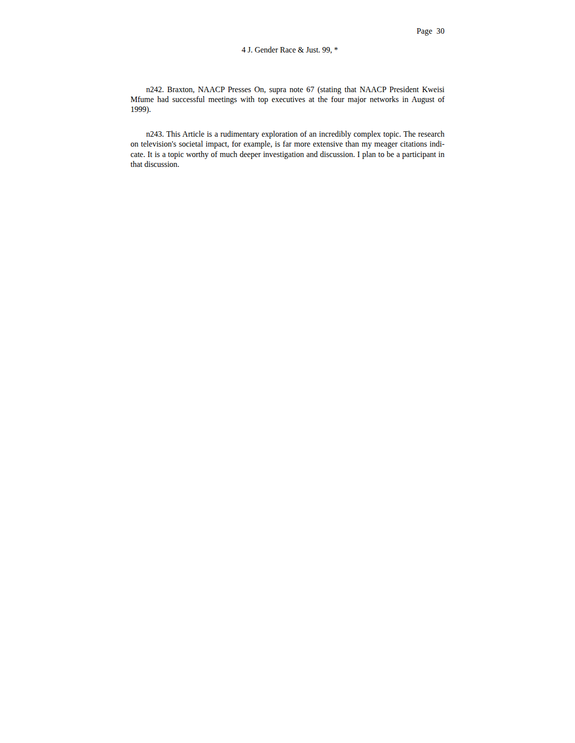Page 30
4 J. Gender Race & Just. 99, *
n242. Braxton, NAACP Presses On, supra note 67 (stating that NAACP President Kweisi Mfume had successful meetings with top executives at the four major networks in August of 1999).
n243. This Article is a rudimentary exploration of an incredibly complex topic. The research on television's societal impact, for example, is far more extensive than my meager citations indicate. It is a topic worthy of much deeper investigation and discussion. I plan to be a participant in that discussion.